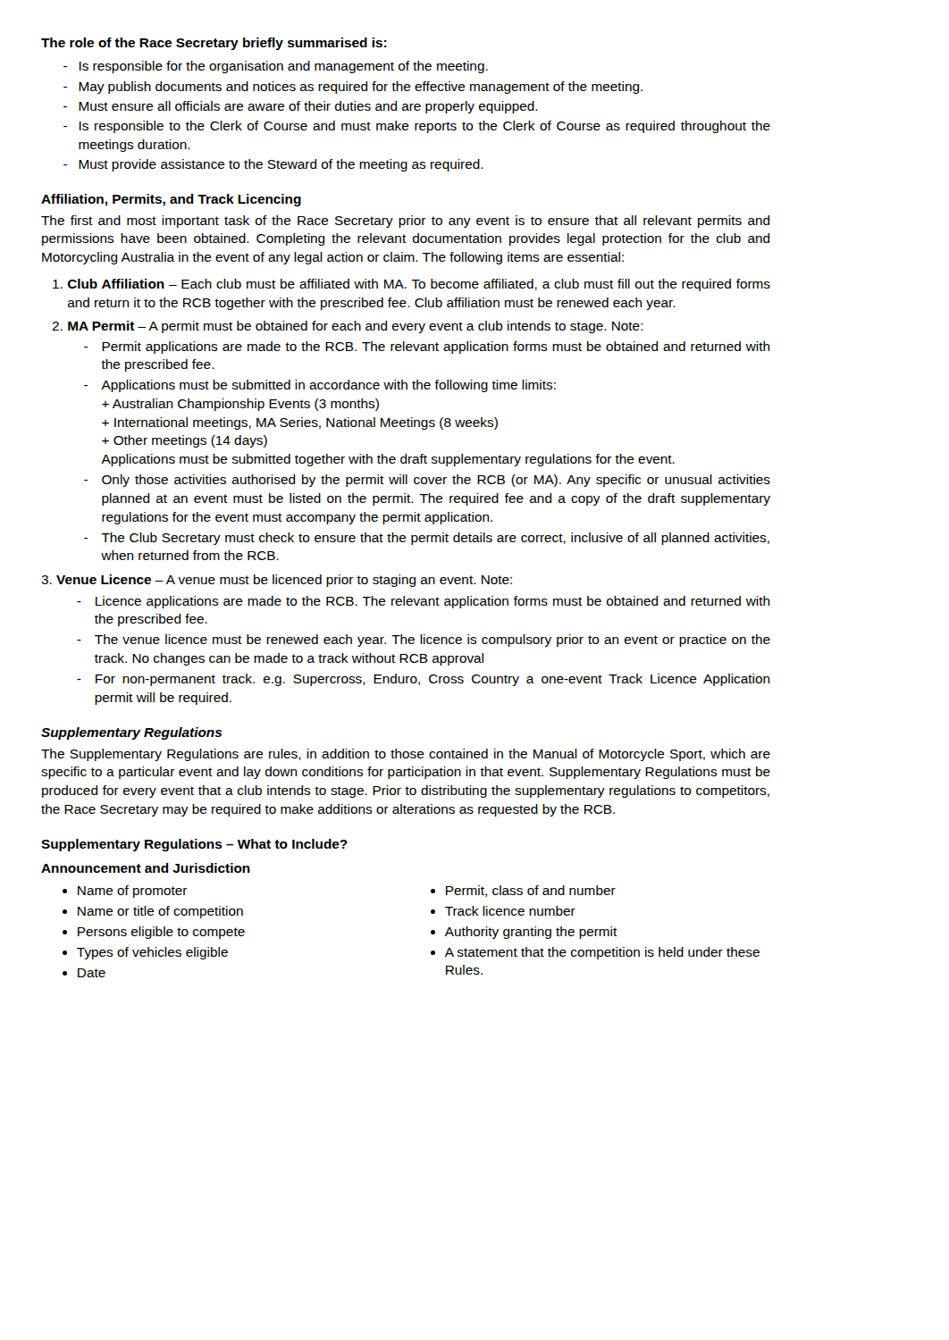The role of the Race Secretary briefly summarised is:
Is responsible for the organisation and management of the meeting.
May publish documents and notices as required for the effective management of the meeting.
Must ensure all officials are aware of their duties and are properly equipped.
Is responsible to the Clerk of Course and must make reports to the Clerk of Course as required throughout the meetings duration.
Must provide assistance to the Steward of the meeting as required.
Affiliation, Permits, and Track Licencing
The first and most important task of the Race Secretary prior to any event is to ensure that all relevant permits and permissions have been obtained. Completing the relevant documentation provides legal protection for the club and Motorcycling Australia in the event of any legal action or claim. The following items are essential:
Club Affiliation – Each club must be affiliated with MA. To become affiliated, a club must fill out the required forms and return it to the RCB together with the prescribed fee. Club affiliation must be renewed each year.
MA Permit – A permit must be obtained for each and every event a club intends to stage. Note:
Permit applications are made to the RCB. The relevant application forms must be obtained and returned with the prescribed fee.
Applications must be submitted in accordance with the following time limits:
+ Australian Championship Events (3 months)
+ International meetings, MA Series, National Meetings (8 weeks)
+ Other meetings (14 days)
Applications must be submitted together with the draft supplementary regulations for the event.
Only those activities authorised by the permit will cover the RCB (or MA). Any specific or unusual activities planned at an event must be listed on the permit. The required fee and a copy of the draft supplementary regulations for the event must accompany the permit application.
The Club Secretary must check to ensure that the permit details are correct, inclusive of all planned activities, when returned from the RCB.
3. Venue Licence – A venue must be licenced prior to staging an event. Note:
Licence applications are made to the RCB. The relevant application forms must be obtained and returned with the prescribed fee.
The venue licence must be renewed each year. The licence is compulsory prior to an event or practice on the track. No changes can be made to a track without RCB approval
For non-permanent track. e.g. Supercross, Enduro, Cross Country a one-event Track Licence Application permit will be required.
Supplementary Regulations
The Supplementary Regulations are rules, in addition to those contained in the Manual of Motorcycle Sport, which are specific to a particular event and lay down conditions for participation in that event. Supplementary Regulations must be produced for every event that a club intends to stage. Prior to distributing the supplementary regulations to competitors, the Race Secretary may be required to make additions or alterations as requested by the RCB.
Supplementary Regulations – What to Include?
Announcement and Jurisdiction
Name of promoter
Name or title of competition
Persons eligible to compete
Types of vehicles eligible
Date
Permit, class of and number
Track licence number
Authority granting the permit
A statement that the competition is held under these Rules.